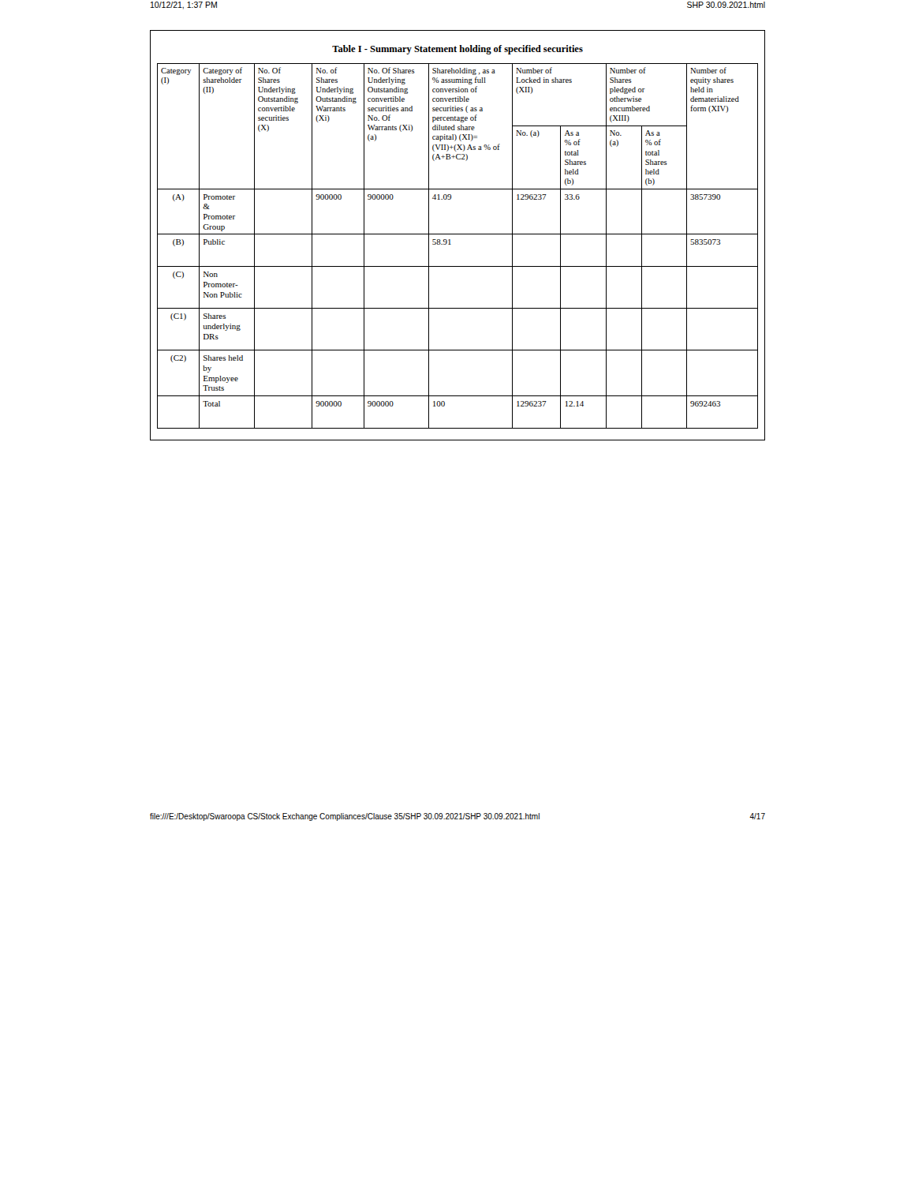10/12/21, 1:37 PM
SHP 30.09.2021.html
Table I - Summary Statement holding of specified securities
| Category (I) | Category of shareholder (II) | No. Of Shares Underlying Outstanding convertible securities (X) | No. of Shares Underlying Outstanding Warrants (Xi) | No. Of Shares Underlying Outstanding convertible securities and No. Of Warrants (Xi) (a) | Shareholding , as a % assuming full conversion of convertible securities ( as a percentage of diluted share capital) (XI)= (VII)+(X) As a % of (A+B+C2) | Number of Locked in shares (XII) | Number of Shares pledged or otherwise encumbered (XIII) | Number of equity shares held in dematerialized form (XIV) |
| --- | --- | --- | --- | --- | --- | --- | --- | --- |
| No. (a) | As a % of total Shares held (b) | No. (a) | As a % of total Shares held (b) |
| (A) | Promoter & Promoter Group | | 900000 | 900000 | 41.09 | 1296237 | 33.6 | | | 3857390 |
| (B) | Public | | | | 58.91 | | | | | 5835073 |
| (C) | Non Promoter- Non Public | | | | | | | | | |
| (C1) | Shares underlying DRs | | | | | | | | | |
| (C2) | Shares held by Employee Trusts | | | | | | | | | |
| | Total | | 900000 | 900000 | 100 | 1296237 | 12.14 | | | 9692463 |
file:///E:/Desktop/Swaroopa CS/Stock Exchange Compliances/Clause 35/SHP 30.09.2021/SHP 30.09.2021.html
4/17